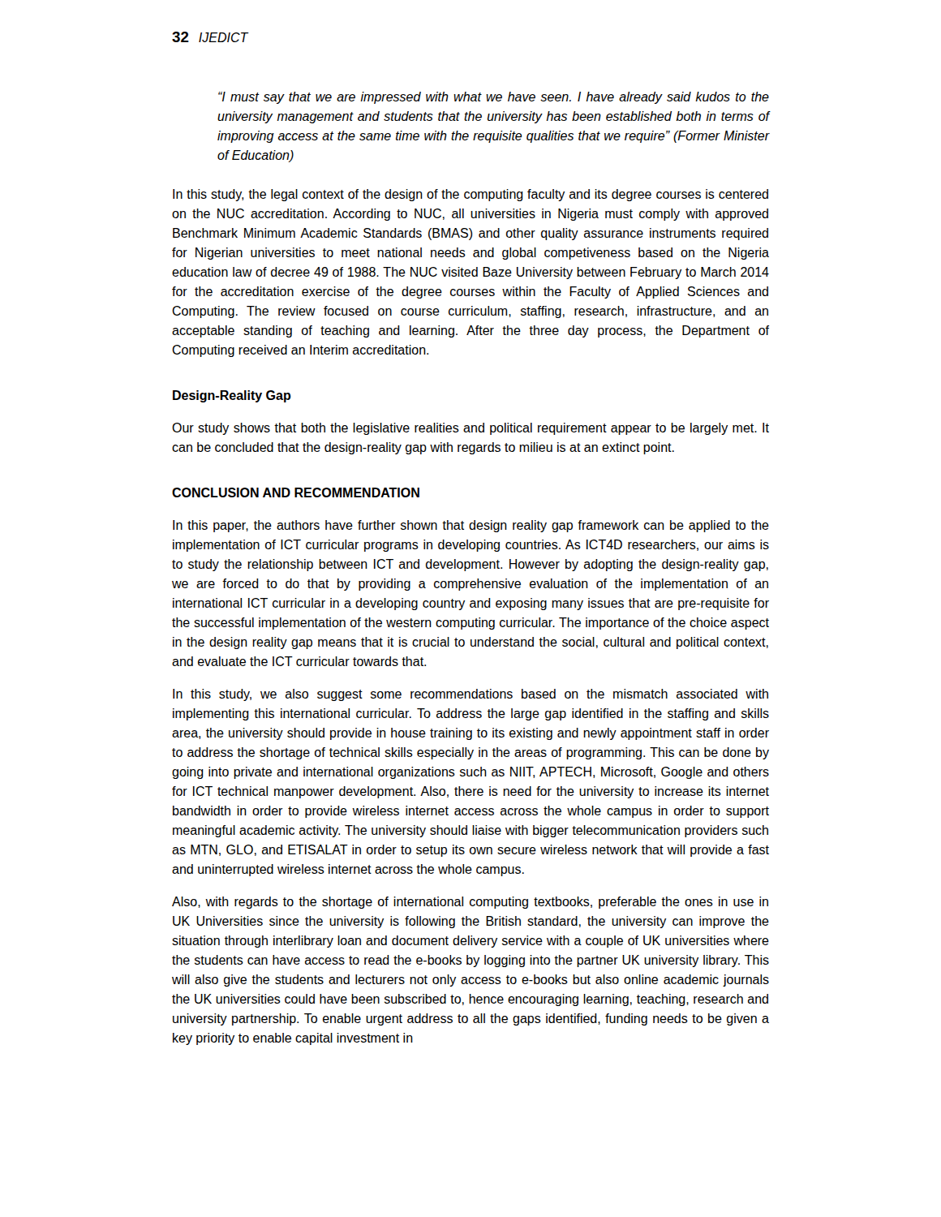32 IJEDICT
“I must say that we are impressed with what we have seen. I have already said kudos to the university management and students that the university has been established both in terms of improving access at the same time with the requisite qualities that we require” (Former Minister of Education)
In this study, the legal context of the design of the computing faculty and its degree courses is centered on the NUC accreditation. According to NUC, all universities in Nigeria must comply with approved Benchmark Minimum Academic Standards (BMAS) and other quality assurance instruments required for Nigerian universities to meet national needs and global competiveness based on the Nigeria education law of decree 49 of 1988. The NUC visited Baze University between February to March 2014 for the accreditation exercise of the degree courses within the Faculty of Applied Sciences and Computing. The review focused on course curriculum, staffing, research, infrastructure, and an acceptable standing of teaching and learning. After the three day process, the Department of Computing received an Interim accreditation.
Design-Reality Gap
Our study shows that both the legislative realities and political requirement appear to be largely met. It can be concluded that the design-reality gap with regards to milieu is at an extinct point.
Conclusion and Recommendation
In this paper, the authors have further shown that design reality gap framework can be applied to the implementation of ICT curricular programs in developing countries. As ICT4D researchers, our aims is to study the relationship between ICT and development. However by adopting the design-reality gap, we are forced to do that by providing a comprehensive evaluation of the implementation of an international ICT curricular in a developing country and exposing many issues that are pre-requisite for the successful implementation of the western computing curricular. The importance of the choice aspect in the design reality gap means that it is crucial to understand the social, cultural and political context, and evaluate the ICT curricular towards that.
In this study, we also suggest some recommendations based on the mismatch associated with implementing this international curricular. To address the large gap identified in the staffing and skills area, the university should provide in house training to its existing and newly appointment staff in order to address the shortage of technical skills especially in the areas of programming. This can be done by going into private and international organizations such as NIIT, APTECH, Microsoft, Google and others for ICT technical manpower development. Also, there is need for the university to increase its internet bandwidth in order to provide wireless internet access across the whole campus in order to support meaningful academic activity. The university should liaise with bigger telecommunication providers such as MTN, GLO, and ETISALAT in order to setup its own secure wireless network that will provide a fast and uninterrupted wireless internet across the whole campus.
Also, with regards to the shortage of international computing textbooks, preferable the ones in use in UK Universities since the university is following the British standard, the university can improve the situation through interlibrary loan and document delivery service with a couple of UK universities where the students can have access to read the e-books by logging into the partner UK university library. This will also give the students and lecturers not only access to e-books but also online academic journals the UK universities could have been subscribed to, hence encouraging learning, teaching, research and university partnership. To enable urgent address to all the gaps identified, funding needs to be given a key priority to enable capital investment in